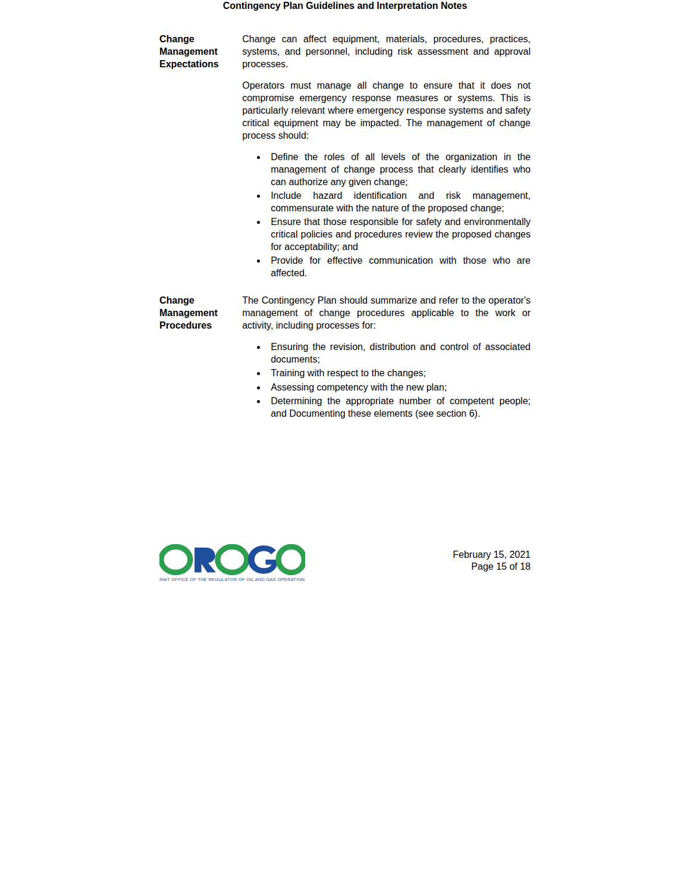Contingency Plan Guidelines and Interpretation Notes
| Change Management Expectations | Change can affect equipment, materials, procedures, practices, systems, and personnel, including risk assessment and approval processes. Operators must manage all change to ensure that it does not compromise emergency response measures or systems. This is particularly relevant where emergency response systems and safety critical equipment may be impacted. The management of change process should: Define the roles of all levels of the organization in the management of change process that clearly identifies who can authorize any given change; Include hazard identification and risk management, commensurate with the nature of the proposed change; Ensure that those responsible for safety and environmentally critical policies and procedures review the proposed changes for acceptability; and Provide for effective communication with those who are affected. |
| Change Management Procedures | The Contingency Plan should summarize and refer to the operator's management of change procedures applicable to the work or activity, including processes for: Ensuring the revision, distribution and control of associated documents; Training with respect to the changes; Assessing competency with the new plan; Determining the appropriate number of competent people; and Documenting these elements (see section 6). |
NWT OFFICE OF THE REGULATOR OF OIL AND GAS OPERATIONS
February 15, 2021
Page 15 of 18